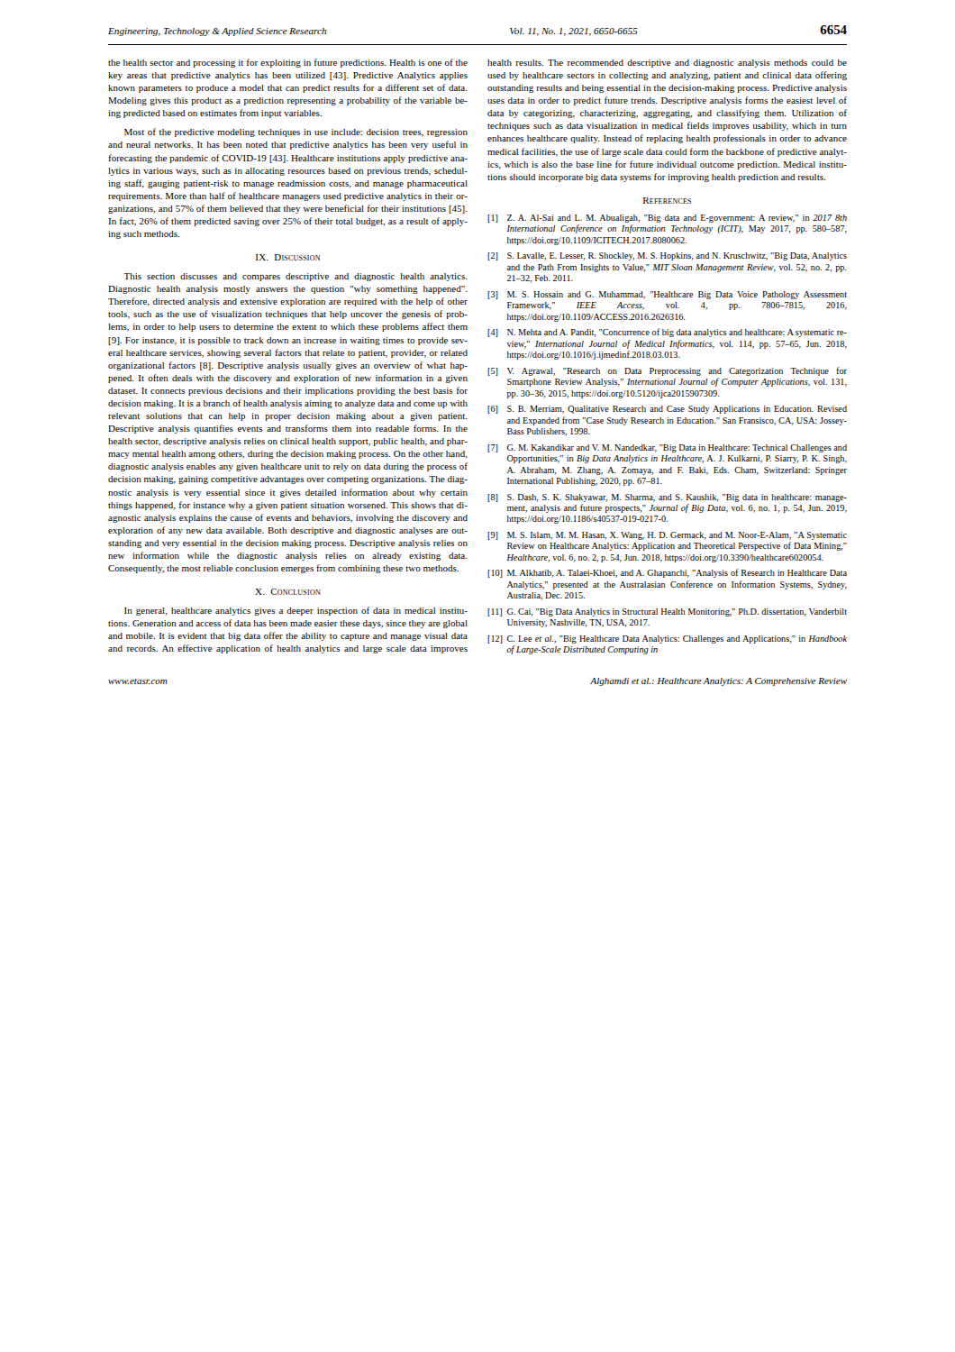Engineering, Technology & Applied Science Research Vol. 11, No. 1, 2021, 6650-6655 6654
the health sector and processing it for exploiting in future predictions. Health is one of the key areas that predictive analytics has been utilized [43]. Predictive Analytics applies known parameters to produce a model that can predict results for a different set of data. Modeling gives this product as a prediction representing a probability of the variable being predicted based on estimates from input variables.
Most of the predictive modeling techniques in use include: decision trees, regression and neural networks. It has been noted that predictive analytics has been very useful in forecasting the pandemic of COVID-19 [43]. Healthcare institutions apply predictive analytics in various ways, such as in allocating resources based on previous trends, scheduling staff, gauging patient-risk to manage readmission costs, and manage pharmaceutical requirements. More than half of healthcare managers used predictive analytics in their organizations, and 57% of them believed that they were beneficial for their institutions [45]. In fact, 26% of them predicted saving over 25% of their total budget, as a result of applying such methods.
IX. Discussion
This section discusses and compares descriptive and diagnostic health analytics. Diagnostic health analysis mostly answers the question "why something happened". Therefore, directed analysis and extensive exploration are required with the help of other tools, such as the use of visualization techniques that help uncover the genesis of problems, in order to help users to determine the extent to which these problems affect them [9]. For instance, it is possible to track down an increase in waiting times to provide several healthcare services, showing several factors that relate to patient, provider, or related organizational factors [8]. Descriptive analysis usually gives an overview of what happened. It often deals with the discovery and exploration of new information in a given dataset. It connects previous decisions and their implications providing the best basis for decision making. It is a branch of health analysis aiming to analyze data and come up with relevant solutions that can help in proper decision making about a given patient. Descriptive analysis quantifies events and transforms them into readable forms. In the health sector, descriptive analysis relies on clinical health support, public health, and pharmacy mental health among others, during the decision making process. On the other hand, diagnostic analysis enables any given healthcare unit to rely on data during the process of decision making, gaining competitive advantages over competing organizations. The diagnostic analysis is very essential since it gives detailed information about why certain things happened, for instance why a given patient situation worsened. This shows that diagnostic analysis explains the cause of events and behaviors, involving the discovery and exploration of any new data available. Both descriptive and diagnostic analyses are outstanding and very essential in the decision making process. Descriptive analysis relies on new information while the diagnostic analysis relies on already existing data. Consequently, the most reliable conclusion emerges from combining these two methods.
X. Conclusion
In general, healthcare analytics gives a deeper inspection of data in medical institutions. Generation and access of data has been made easier these days, since they are global and mobile. It is evident that big data offer the ability to capture and manage visual data and records. An effective application of health analytics and large scale data improves health results. The recommended descriptive and diagnostic analysis methods could be used by healthcare sectors in collecting and analyzing, patient and clinical data offering outstanding results and being essential in the decision-making process. Predictive analysis uses data in order to predict future trends. Descriptive analysis forms the easiest level of data by categorizing, characterizing, aggregating, and classifying them. Utilization of techniques such as data visualization in medical fields improves usability, which in turn enhances healthcare quality. Instead of replacing health professionals in order to advance medical facilities, the use of large scale data could form the backbone of predictive analytics, which is also the base line for future individual outcome prediction. Medical institutions should incorporate big data systems for improving health prediction and results.
References
[1] Z. A. Al-Sai and L. M. Abualigah, "Big data and E-government: A review," in 2017 8th International Conference on Information Technology (ICIT), May 2017, pp. 580–587, https://doi.org/10.1109/ICITECH.2017.8080062.
[2] S. Lavalle, E. Lesser, R. Shockley, M. S. Hopkins, and N. Kruschwitz, "Big Data, Analytics and the Path From Insights to Value," MIT Sloan Management Review, vol. 52, no. 2, pp. 21–32, Feb. 2011.
[3] M. S. Hossain and G. Muhammad, "Healthcare Big Data Voice Pathology Assessment Framework," IEEE Access, vol. 4, pp. 7806–7815, 2016, https://doi.org/10.1109/ACCESS.2016.2626316.
[4] N. Mehta and A. Pandit, "Concurrence of big data analytics and healthcare: A systematic review," International Journal of Medical Informatics, vol. 114, pp. 57–65, Jun. 2018, https://doi.org/10.1016/j.ijmedinf.2018.03.013.
[5] V. Agrawal, "Research on Data Preprocessing and Categorization Technique for Smartphone Review Analysis," International Journal of Computer Applications, vol. 131, pp. 30–36, 2015, https://doi.org/10.5120/ijca2015907309.
[6] S. B. Merriam, Qualitative Research and Case Study Applications in Education. Revised and Expanded from "Case Study Research in Education." San Fransisco, CA, USA: Jossey-Bass Publishers, 1998.
[7] G. M. Kakandikar and V. M. Nandedkar, "Big Data in Healthcare: Technical Challenges and Opportunities," in Big Data Analytics in Healthcare, A. J. Kulkarni, P. Siarry, P. K. Singh, A. Abraham, M. Zhang, A. Zomaya, and F. Baki, Eds. Cham, Switzerland: Springer International Publishing, 2020, pp. 67–81.
[8] S. Dash, S. K. Shakyawar, M. Sharma, and S. Kaushik, "Big data in healthcare: management, analysis and future prospects," Journal of Big Data, vol. 6, no. 1, p. 54, Jun. 2019, https://doi.org/10.1186/s40537-019-0217-0.
[9] M. S. Islam, M. M. Hasan, X. Wang, H. D. Germack, and M. Noor-E-Alam, "A Systematic Review on Healthcare Analytics: Application and Theoretical Perspective of Data Mining," Healthcare, vol. 6, no. 2, p. 54, Jun. 2018, https://doi.org/10.3390/healthcare6020054.
[10] M. Alkhatib, A. Talaei-Khoei, and A. Ghapanchi, "Analysis of Research in Healthcare Data Analytics," presented at the Australasian Conference on Information Systems, Sydney, Australia, Dec. 2015.
[11] G. Cai, "Big Data Analytics in Structural Health Monitoring," Ph.D. dissertation, Vanderbilt University, Nashville, TN, USA, 2017.
[12] C. Lee et al., "Big Healthcare Data Analytics: Challenges and Applications," in Handbook of Large-Scale Distributed Computing in
www.etasr.com Alghamdi et al.: Healthcare Analytics: A Comprehensive Review